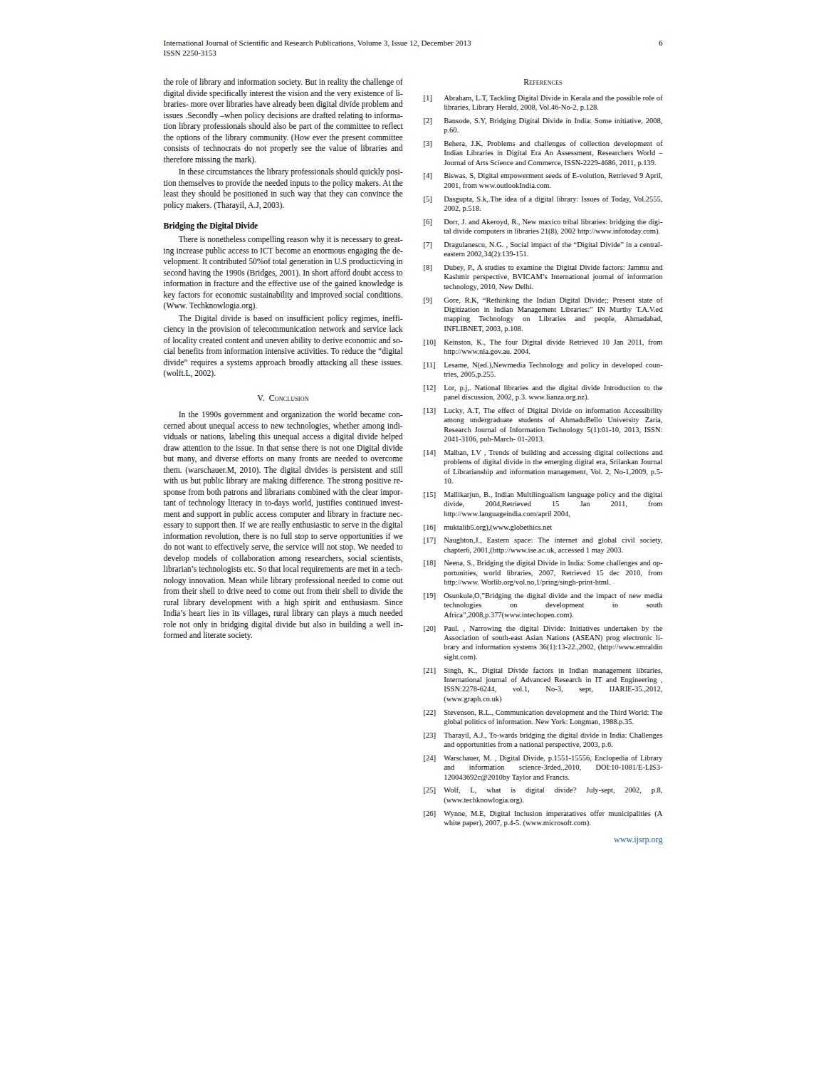International Journal of Scientific and Research Publications, Volume 3, Issue 12, December 2013
ISSN 2250-3153 6
the role of library and information society. But in reality the challenge of digital divide specifically interest the vision and the very existence of libraries- more over libraries have already been digital divide problem and issues .Secondly –when policy decisions are drafted relating to information library professionals should also be part of the committee to reflect the options of the library community. (How ever the present committee consists of technocrats do not properly see the value of libraries and therefore missing the mark).
In these circumstances the library professionals should quickly position themselves to provide the needed inputs to the policy makers. At the least they should be positioned in such way that they can convince the policy makers. (Tharayil, A.J, 2003).
Bridging the Digital Divide
There is nonetheless compelling reason why it is necessary to greating increase public access to ICT become an enormous engaging the development. It contributed 50%of total generation in U.S producticving in second having the 1990s (Bridges, 2001). In short afford doubt access to information in fracture and the effective use of the gained knowledge is key factors for economic sustainability and improved social conditions. (Www. Techknowlogia.org).
The Digital divide is based on insufficient policy regimes, inefficiency in the provision of telecommunication network and service lack of locality created content and uneven ability to derive economic and social benefits from information intensive activities. To reduce the “digital divide” requires a systems approach broadly attacking all these issues. (wolft.L, 2002).
V. Conclusion
In the 1990s government and organization the world became concerned about unequal access to new technologies, whether among individuals or nations, labeling this unequal access a digital divide helped draw attention to the issue. In that sense there is not one Digital divide but many, and diverse efforts on many fronts are needed to overcome them. (warschauer.M, 2010). The digital divides is persistent and still with us but public library are making difference. The strong positive response from both patrons and librarians combined with the clear important of technology literacy in to-days world, justifies continued investment and support in public access computer and library in fracture necessary to support then. If we are really enthusiastic to serve in the digital information revolution, there is no full stop to serve opportunities if we do not want to effectively serve, the service will not stop. We needed to develop models of collaboration among researchers, social scientists, librarian’s technologists etc. So that local requirements are met in a technology innovation. Mean while library professional needed to come out from their shell to drive need to come out from their shell to divide the rural library development with a high spirit and enthusiasm. Since India’s heart lies in its villages, rural library can plays a much needed role not only in bridging digital divide but also in building a well informed and literate society.
References
[1] Abraham, L.T, Tackling Digital Divide in Kerala and the possible role of libraries, Library Herald, 2008, Vol.46-No-2, p.128.
[2] Bansode, S.Y, Bridging Digital Divide in India: Some initiative, 2008, p.60.
[3] Behera, J.K, Problems and challenges of collection development of Indian Libraries in Digital Era An Assessment, Researchers World –Journal of Arts Science and Commerce, ISSN-2229-4686, 2011, p.139.
[4] Biswas, S, Digital empowerment seeds of E-volution, Retrieved 9 April, 2001, from www.outlookIndia.com.
[5] Dasgupta, S.k,.The idea of a digital library: Issues of Today, Vol.2555, 2002, p.518.
[6] Dorr, J. and Akeroyd, R., New maxico tribal libraries: bridging the digital divide computers in libraries 21(8), 2002 http://www.infotoday.com).
[7] Dragulanescu, N.G. , Social impact of the “Digital Divide” in a central-eastern 2002,34(2):139-151.
[8] Dubey, P., A studies to examine the Digital Divide factors: Jammu and Kashmir perspective, BVICAM’s International journal of information technology, 2010, New Delhi.
[9] Gore, R.K, “Rethinking the Indian Digital Divide;; Present state of Digitization in Indian Management Libraries:” IN Murthy T.A.V.ed mapping Technology on Libraries and people, Ahmadabad, INFLIBNET, 2003, p.108.
[10] Keinston, K., The four Digital divide Retrieved 10 Jan 2011, from http://www.nla.gov.au. 2004.
[11] Lesame, N(ed.),Newmedia Technology and policy in developed countries, 2005,p.255.
[12] Lor, p.j,. National libraries and the digital divide Introduction to the panel discussion, 2002, p.3. www.lianza.org.nz).
[13] Lucky, A.T, The effect of Digital Divide on information Accessibility among undergraduate students of AhmaduBello University Zaria, Research Journal of Information Technology 5(1):01-10, 2013, ISSN: 2041-3106, pub-March- 01-2013.
[14] Malhan, I.V , Trends of building and accessing digital collections and problems of digital divide in the emerging digital era, Srilankan Journal of Librarianship and information management, Vol. 2, No-1,2009, p.5-10.
[15] Mallikarjun, B., Indian Multilingualism language policy and the digital divide, 2004,Retrieved 15 Jan 2011, from http://www.languageindia.com/april 2004,
[16] muktalib5.org),(www.globethics.net
[17] Naughton,J., Eastern space: The internet and global civil society, chapter6, 2001,(http://www.ise.ac.uk, accessed 1 may 2003.
[18] Neena, S., Bridging the digital Divide in India: Some challenges and opportunities, world libraries, 2007, Retrieved 15 dec 2010, from http://www. Worlib.org/vol.no,1/pring/singh-print-html.
[19] Osunkule,O,”Bridging the digital divide and the impact of new media technologies on development in south Africa”,2008,p.377(www.intechopen.com).
[20] Paul. , Narrowing the digital Divide: Initiatives undertaken by the Association of south-east Asian Nations (ASEAN) prog electronic library and information systems 36(1):13-22.,2002, (http://www.emraldin sight.com).
[21] Singh, K., Digital Divide factors in Indian management libraries, International journal of Advanced Research in IT and Engineering , ISSN:2278-6244, vol.1, No-3, sept, IJARIE-35.,2012,(www.graph.co.uk)
[22] Stevenson, R.L., Communication development and the Third World: The global politics of information. New York: Longman, 1988.p.35.
[23] Tharayil, A.J., To-wards bridging the digital divide in India: Challenges and opportunities from a national perspective, 2003, p.6.
[24] Warschauer, M. , Digital Divide, p.1551-15556, Enclopedia of Library and information science-3rded.,2010, DOI:10-1081/E-LIS3-120043692c@2010by Taylor and Francis.
[25] Wolf, L, what is digital divide? July-sept, 2002, p.8, (www.techknowlogia.org).
[26] Wynne, M.E, Digital Inclusion imperatatives offer municipalities (A white paper), 2007, p.4-5. (www.microsoft.com).
www.ijsrp.org